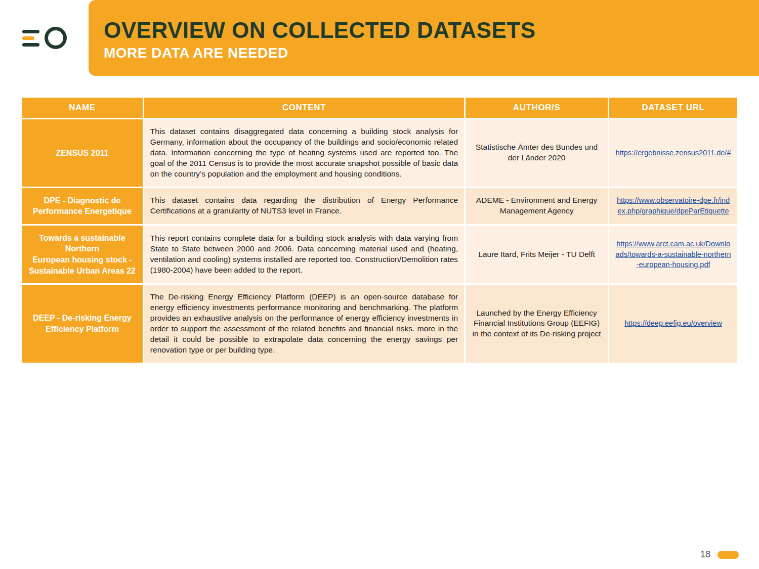OVERVIEW ON COLLECTED DATASETS
MORE DATA ARE NEEDED
| NAME | CONTENT | AUTHOR/S | DATASET URL |
| --- | --- | --- | --- |
| ZENSUS 2011 | This dataset contains disaggregated data concerning a building stock analysis for Germany, information about the occupancy of the buildings and socio/economic related data. Information concerning the type of heating systems used are reported too. The goal of the 2011 Census is to provide the most accurate snapshot possible of basic data on the country’s population and the employment and housing conditions. | Statistische Ämter des Bundes und der Länder 2020 | https://ergebnisse.zensus2011.de/# |
| DPE - Diagnostic de Performance Energetique | This dataset contains data regarding the distribution of Energy Performance Certifications at a granularity of NUTS3 level in France. | ADEME - Environment and Energy Management Agency | https://www.observatoire-dpe.fr/index.php/graphique/dpeParEtiquette |
| Towards a sustainable Northern European housing stock - Sustainable Urban Areas 22 | This report contains complete data for a building stock analysis with data varying from State to State between 2000 and 2006. Data concerning material used and (heating, ventilation and cooling) systems installed are reported too. Construction/Demolition rates (1980-2004) have been added to the report. | Laure Itard, Frits Meijer - TU Delft | https://www.arct.cam.ac.uk/Downloads/towards-a-sustainable-northern-european-housing.pdf |
| DEEP - De-risking Energy Efficiency Platform | The De-risking Energy Efficiency Platform (DEEP) is an open-source database for energy efficiency investments performance monitoring and benchmarking. The platform provides an exhaustive analysis on the performance of energy efficiency investments in order to support the assessment of the related benefits and financial risks. more in the detail it could be possible to extrapolate data concerning the energy savings per renovation type or per building type. | Launched by the Energy Efficiency Financial Institutions Group (EEFIG) in the context of its De-risking project | https://deep.eefig.eu/overview |
18